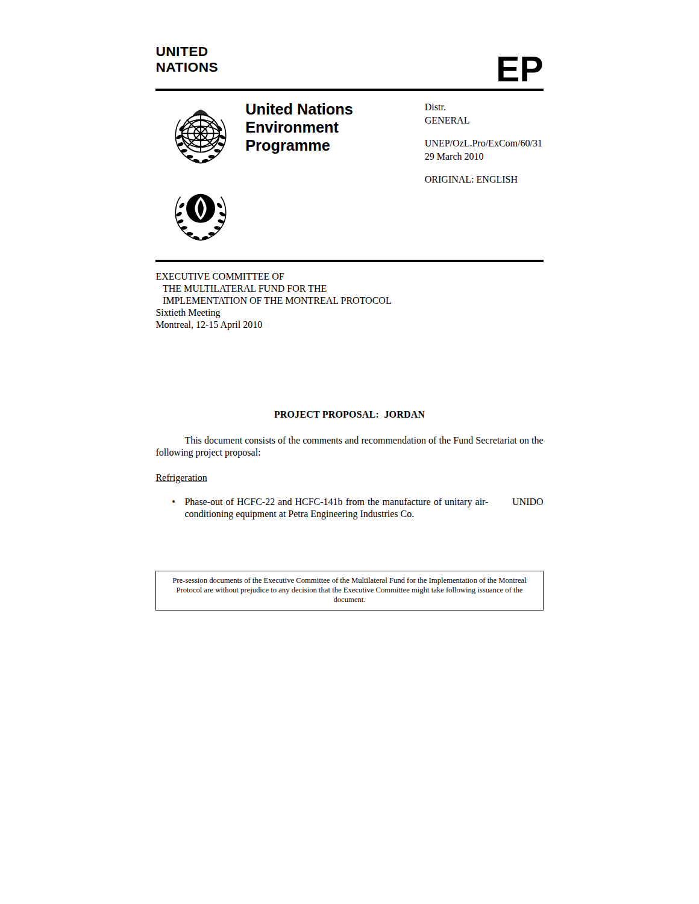UNITED
NATIONS
EP
United Nations
Environment
Programme
Distr.
GENERAL
UNEP/OzL.Pro/ExCom/60/31
29 March 2010
ORIGINAL: ENGLISH
EXECUTIVE COMMITTEE OF
THE MULTILATERAL FUND FOR THE
IMPLEMENTATION OF THE MONTREAL PROTOCOL
Sixtieth Meeting
Montreal, 12-15 April 2010
PROJECT PROPOSAL: JORDAN
This document consists of the comments and recommendation of the Fund Secretariat on the following project proposal:
Refrigeration
•
Phase-out of HCFC-22 and HCFC-141b from the manufacture of unitary air-conditioning equipment at Petra Engineering Industries Co.
UNIDO
Pre-session documents of the Executive Committee of the Multilateral Fund for the Implementation of the Montreal Protocol are without prejudice to any decision that the Executive Committee might take following issuance of the document.